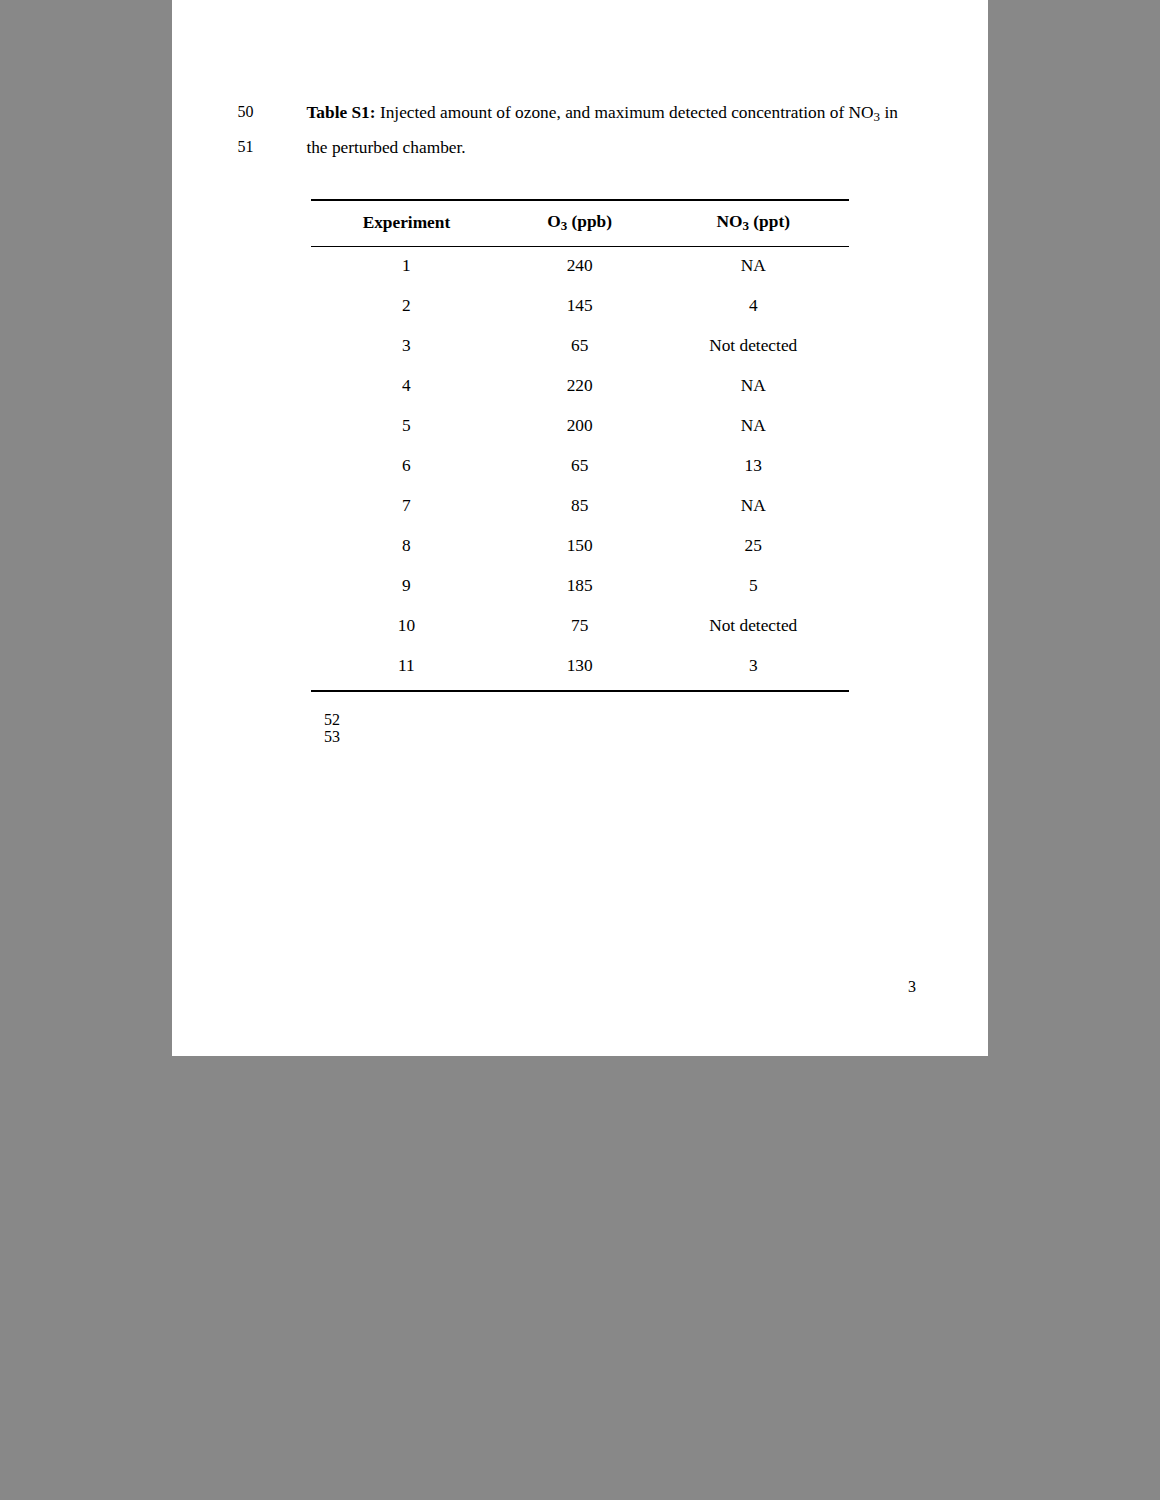50
51
Table S1: Injected amount of ozone, and maximum detected concentration of NO3 in the perturbed chamber.
| Experiment | O 3 (ppb) | NO 3 (ppt) |
| --- | --- | --- |
| 1 | 240 | NA |
| 2 | 145 | 4 |
| 3 | 65 | Not detected |
| 4 | 220 | NA |
| 5 | 200 | NA |
| 6 | 65 | 13 |
| 7 | 85 | NA |
| 8 | 150 | 25 |
| 9 | 185 | 5 |
| 10 | 75 | Not detected |
| 11 | 130 | 3 |
52
53
3